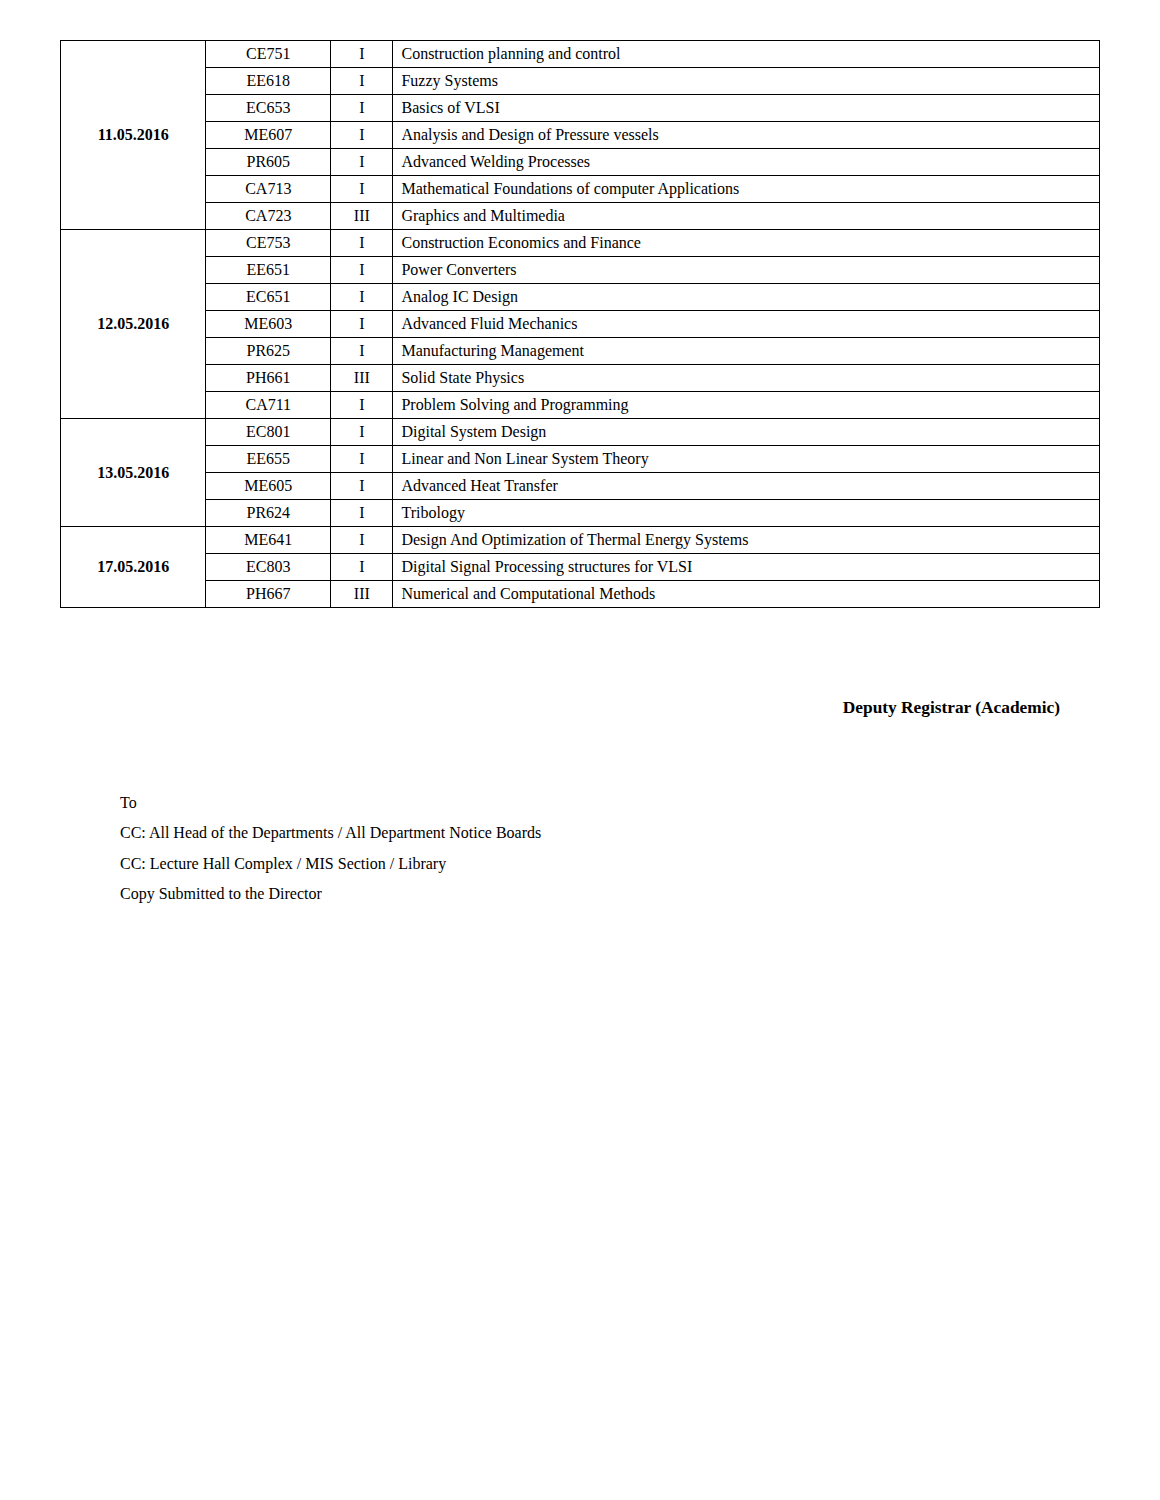| 11.05.2016 | CE751 | I | Construction planning and control |
| EE618 | I | Fuzzy Systems |
| EC653 | I | Basics of VLSI |
| ME607 | I | Analysis and Design of Pressure vessels |
| PR605 | I | Advanced Welding Processes |
| CA713 | I | Mathematical Foundations of computer Applications |
| CA723 | III | Graphics and Multimedia |
| 12.05.2016 | CE753 | I | Construction Economics and Finance |
| EE651 | I | Power Converters |
| EC651 | I | Analog IC Design |
| ME603 | I | Advanced Fluid Mechanics |
| PR625 | I | Manufacturing Management |
| PH661 | III | Solid State Physics |
| CA711 | I | Problem Solving and Programming |
| 13.05.2016 | EC801 | I | Digital System Design |
| EE655 | I | Linear and Non Linear System Theory |
| ME605 | I | Advanced Heat Transfer |
| PR624 | I | Tribology |
| 17.05.2016 | ME641 | I | Design And Optimization of Thermal Energy Systems |
| EC803 | I | Digital Signal Processing structures for VLSI |
| PH667 | III | Numerical and Computational Methods |
Deputy Registrar (Academic)
To
CC: All Head of the Departments / All Department Notice Boards
CC: Lecture Hall Complex / MIS Section / Library
Copy Submitted to the Director